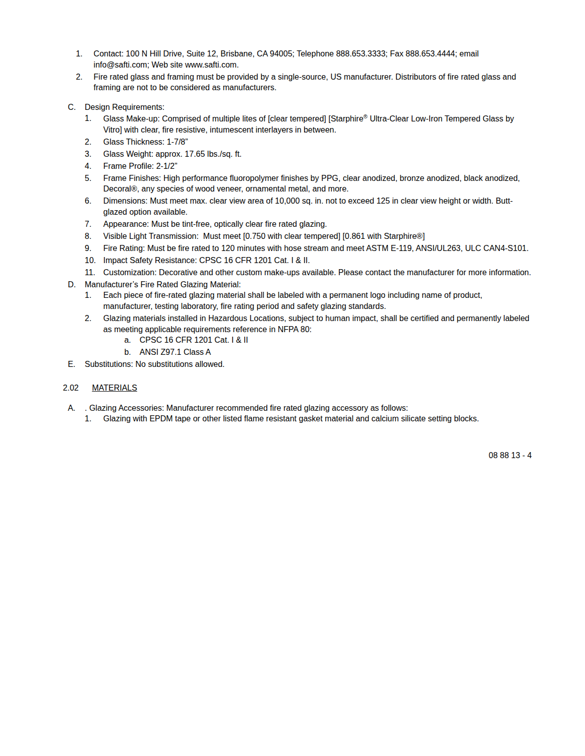1. Contact: 100 N Hill Drive, Suite 12, Brisbane, CA 94005; Telephone 888.653.3333; Fax 888.653.4444; email info@safti.com; Web site www.safti.com.
2. Fire rated glass and framing must be provided by a single-source, US manufacturer. Distributors of fire rated glass and framing are not to be considered as manufacturers.
C. Design Requirements:
1. Glass Make-up: Comprised of multiple lites of [clear tempered] [Starphire® Ultra-Clear Low-Iron Tempered Glass by Vitro] with clear, fire resistive, intumescent interlayers in between.
2. Glass Thickness: 1-7/8”
3. Glass Weight: approx. 17.65 lbs./sq. ft.
4. Frame Profile: 2-1/2”
5. Frame Finishes: High performance fluoropolymer finishes by PPG, clear anodized, bronze anodized, black anodized, Decoral®, any species of wood veneer, ornamental metal, and more.
6. Dimensions: Must meet max. clear view area of 10,000 sq. in. not to exceed 125 in clear view height or width. Butt-glazed option available.
7. Appearance: Must be tint-free, optically clear fire rated glazing.
8. Visible Light Transmission: Must meet [0.750 with clear tempered] [0.861 with Starphire®]
9. Fire Rating: Must be fire rated to 120 minutes with hose stream and meet ASTM E-119, ANSI/UL263, ULC CAN4-S101.
10. Impact Safety Resistance: CPSC 16 CFR 1201 Cat. I & II.
11. Customization: Decorative and other custom make-ups available. Please contact the manufacturer for more information.
D. Manufacturer’s Fire Rated Glazing Material:
1. Each piece of fire-rated glazing material shall be labeled with a permanent logo including name of product, manufacturer, testing laboratory, fire rating period and safety glazing standards.
2. Glazing materials installed in Hazardous Locations, subject to human impact, shall be certified and permanently labeled as meeting applicable requirements reference in NFPA 80:
a. CPSC 16 CFR 1201 Cat. I & II
b. ANSI Z97.1 Class A
E. Substitutions: No substitutions allowed.
2.02 MATERIALS
A.. Glazing Accessories: Manufacturer recommended fire rated glazing accessory as follows:
1. Glazing with EPDM tape or other listed flame resistant gasket material and calcium silicate setting blocks.
08 88 13 - 4